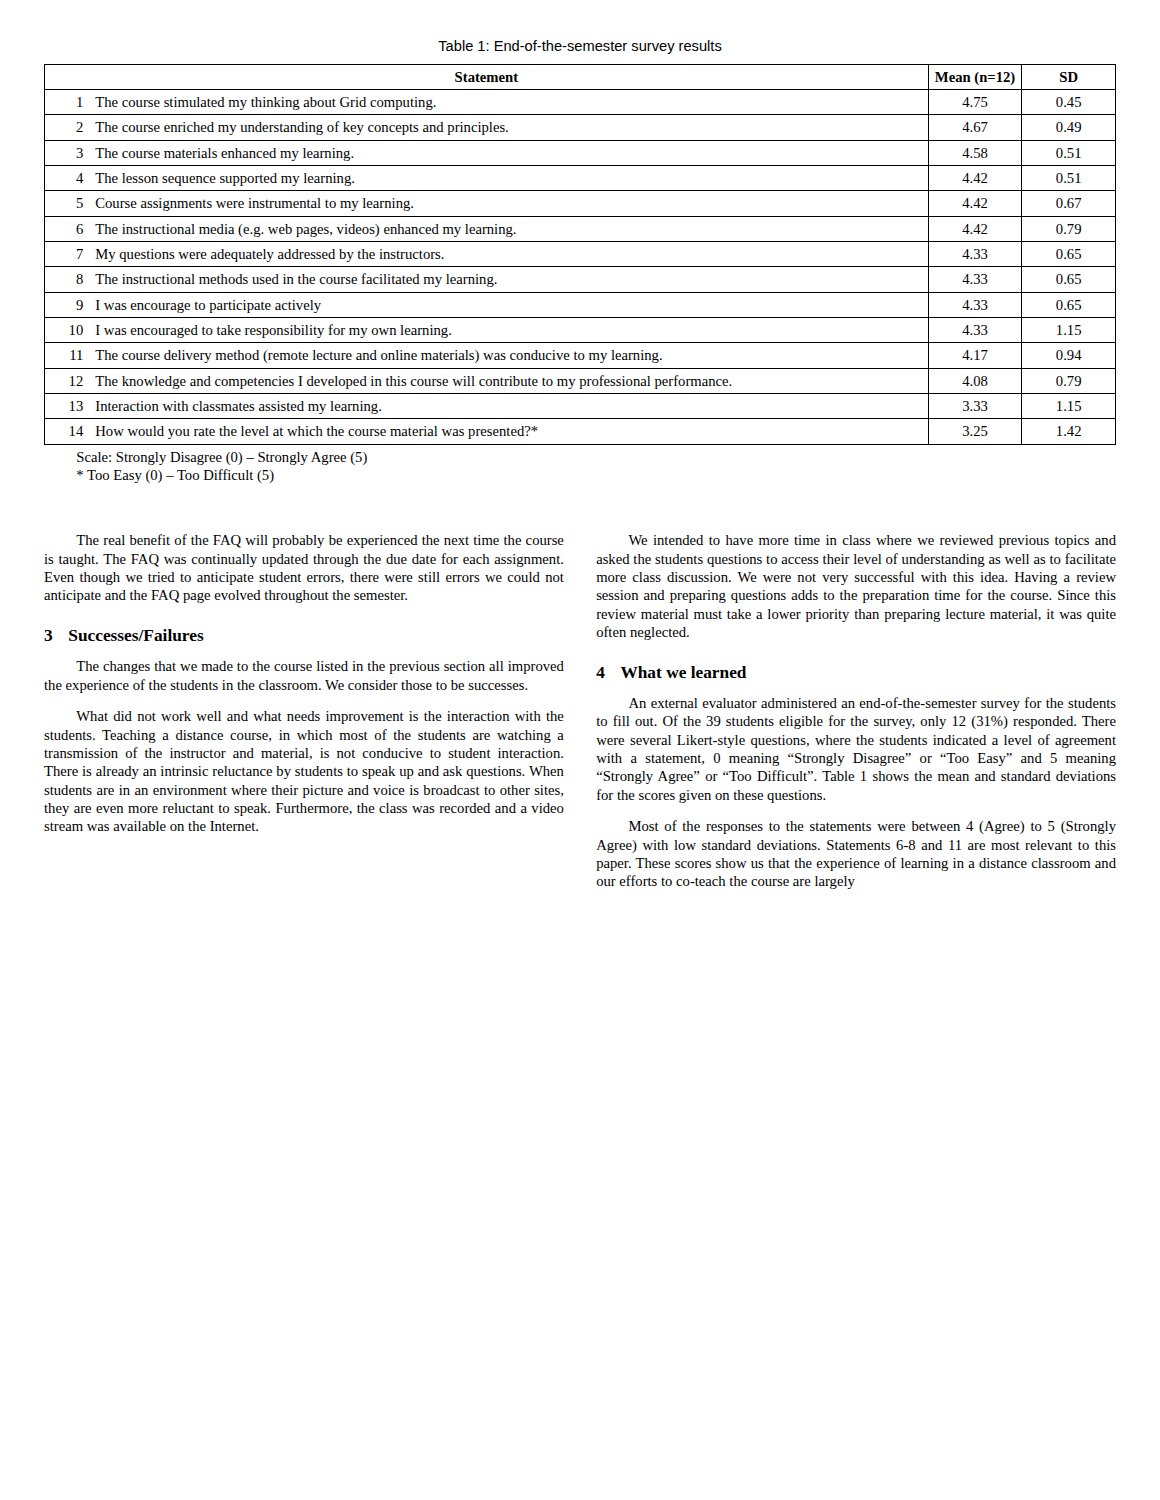Table 1: End-of-the-semester survey results
| Statement | Mean (n=12) | SD |
| --- | --- | --- |
| 1 | The course stimulated my thinking about Grid computing. | 4.75 | 0.45 |
| 2 | The course enriched my understanding of key concepts and principles. | 4.67 | 0.49 |
| 3 | The course materials enhanced my learning. | 4.58 | 0.51 |
| 4 | The lesson sequence supported my learning. | 4.42 | 0.51 |
| 5 | Course assignments were instrumental to my learning. | 4.42 | 0.67 |
| 6 | The instructional media (e.g. web pages, videos) enhanced my learning. | 4.42 | 0.79 |
| 7 | My questions were adequately addressed by the instructors. | 4.33 | 0.65 |
| 8 | The instructional methods used in the course facilitated my learning. | 4.33 | 0.65 |
| 9 | I was encourage to participate actively | 4.33 | 0.65 |
| 10 | I was encouraged to take responsibility for my own learning. | 4.33 | 1.15 |
| 11 | The course delivery method (remote lecture and online materials) was conducive to my learning. | 4.17 | 0.94 |
| 12 | The knowledge and competencies I developed in this course will contribute to my professional performance. | 4.08 | 0.79 |
| 13 | Interaction with classmates assisted my learning. | 3.33 | 1.15 |
| 14 | How would you rate the level at which the course material was presented?* | 3.25 | 1.42 |
Scale: Strongly Disagree (0) – Strongly Agree (5)
* Too Easy (0) – Too Difficult (5)
The real benefit of the FAQ will probably be experienced the next time the course is taught. The FAQ was continually updated through the due date for each assignment. Even though we tried to anticipate student errors, there were still errors we could not anticipate and the FAQ page evolved throughout the semester.
3 Successes/Failures
The changes that we made to the course listed in the previous section all improved the experience of the students in the classroom. We consider those to be successes.
What did not work well and what needs improvement is the interaction with the students. Teaching a distance course, in which most of the students are watching a transmission of the instructor and material, is not conducive to student interaction. There is already an intrinsic reluctance by students to speak up and ask questions. When students are in an environment where their picture and voice is broadcast to other sites, they are even more reluctant to speak. Furthermore, the class was recorded and a video stream was available on the Internet.
We intended to have more time in class where we reviewed previous topics and asked the students questions to access their level of understanding as well as to facilitate more class discussion. We were not very successful with this idea. Having a review session and preparing questions adds to the preparation time for the course. Since this review material must take a lower priority than preparing lecture material, it was quite often neglected.
4 What we learned
An external evaluator administered an end-of-the-semester survey for the students to fill out. Of the 39 students eligible for the survey, only 12 (31%) responded. There were several Likert-style questions, where the students indicated a level of agreement with a statement, 0 meaning “Strongly Disagree” or “Too Easy” and 5 meaning “Strongly Agree” or “Too Difficult”. Table 1 shows the mean and standard deviations for the scores given on these questions.
Most of the responses to the statements were between 4 (Agree) to 5 (Strongly Agree) with low standard deviations. Statements 6-8 and 11 are most relevant to this paper. These scores show us that the experience of learning in a distance classroom and our efforts to co-teach the course are largely